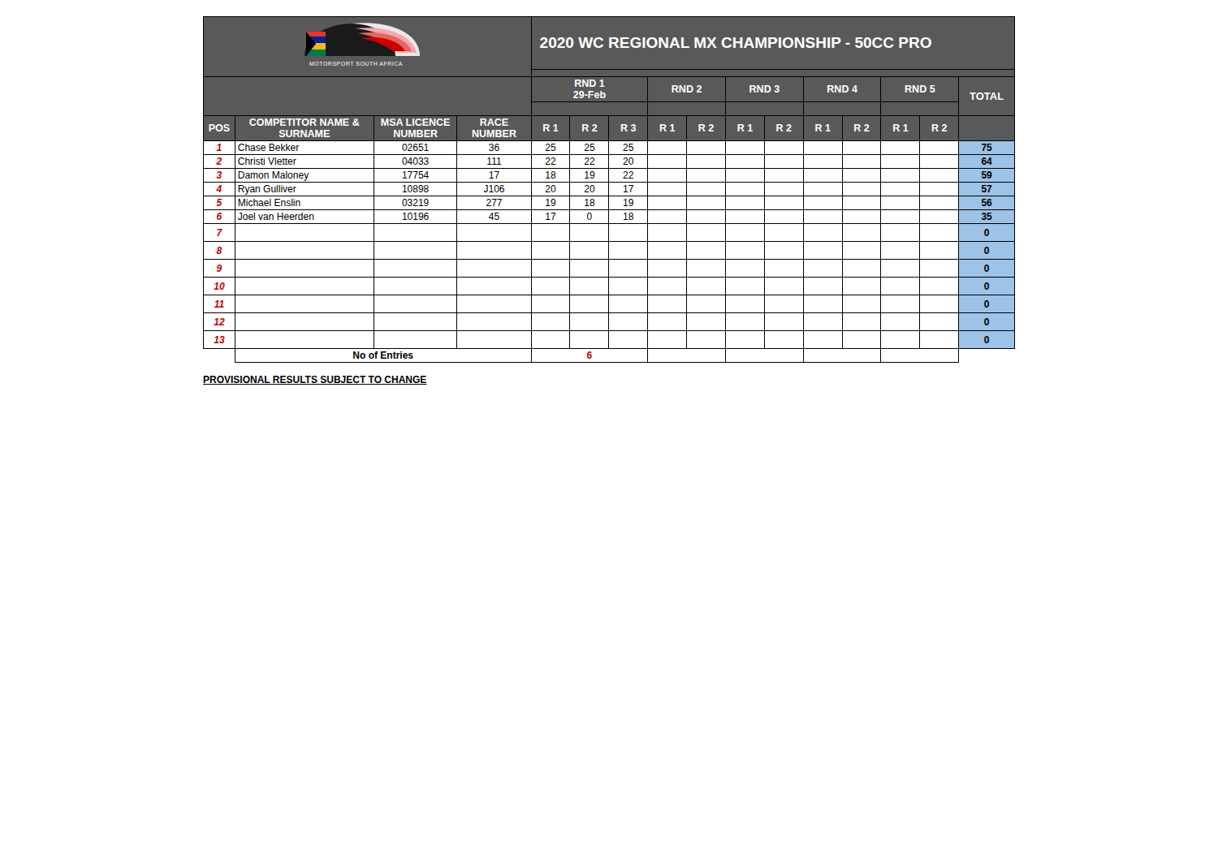| MOTORSPORT SOUTH AFRICA | 2020 WC REGIONAL MX CHAMPIONSHIP - 50CC PRO |
| | RND 1 29-Feb | RND 2 | RND 3 | RND 4 | RND 5 | TOTAL |
| POS | COMPETITOR NAME & SURNAME | MSA LICENCE NUMBER | RACE NUMBER | R 1 | R 2 | R 3 | R 1 | R 2 | R 1 | R 2 | R 1 | R 2 | R 1 | R 2 | |
| 1 | Chase Bekker | 02651 | 36 | 25 | 25 | 25 | | | | | | | | | 75 |
| 2 | Christi Vletter | 04033 | 111 | 22 | 22 | 20 | | | | | | | | | 64 |
| 3 | Damon Maloney | 17754 | 17 | 18 | 19 | 22 | | | | | | | | | 59 |
| 4 | Ryan Gulliver | 10898 | J106 | 20 | 20 | 17 | | | | | | | | | 57 |
| 5 | Michael Enslin | 03219 | 277 | 19 | 18 | 19 | | | | | | | | | 56 |
| 6 | Joel van Heerden | 10196 | 45 | 17 | 0 | 18 | | | | | | | | | 35 |
| 7 | | | | | | | | | | | | | | | 0 |
| 8 | | | | | | | | | | | | | | | 0 |
| 9 | | | | | | | | | | | | | | | 0 |
| 10 | | | | | | | | | | | | | | | 0 |
| 11 | | | | | | | | | | | | | | | 0 |
| 12 | | | | | | | | | | | | | | | 0 |
| 13 | | | | | | | | | | | | | | | 0 |
| | No of Entries | 6 | | | | | |
PROVISIONAL RESULTS SUBJECT TO CHANGE